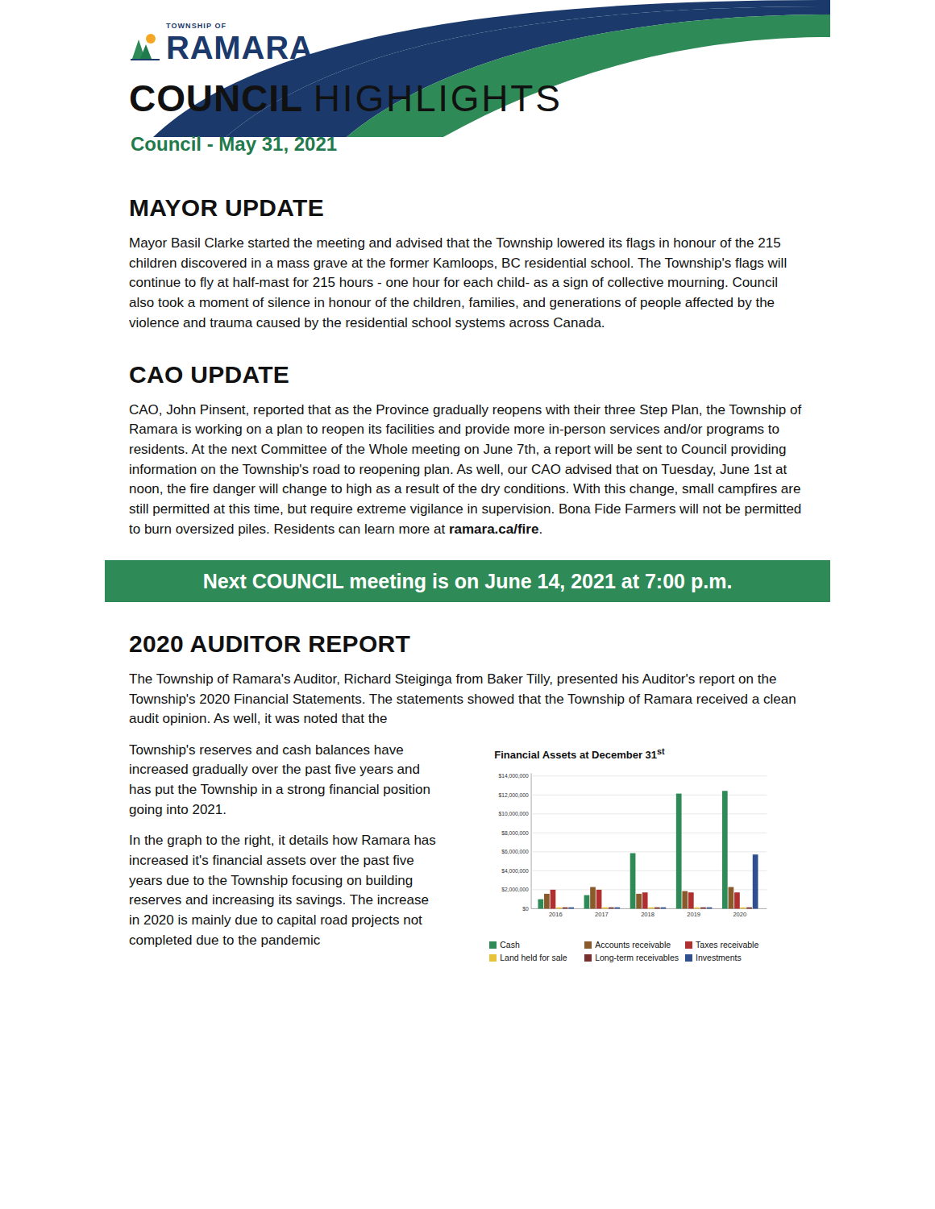TOWNSHIP OF
RAMARA
COUNCIL HIGHLIGHTS
Council - May 31, 2021
MAYOR UPDATE
Mayor Basil Clarke started the meeting and advised that the Township lowered its flags in honour of the 215 children discovered in a mass grave at the former Kamloops, BC residential school. The Township's flags will continue to fly at half-mast for 215 hours - one hour for each child- as a sign of collective mourning. Council also took a moment of silence in honour of the children, families, and generations of people affected by the violence and trauma caused by the residential school systems across Canada.
CAO UPDATE
CAO, John Pinsent, reported that as the Province gradually reopens with their three Step Plan, the Township of Ramara is working on a plan to reopen its facilities and provide more in-person services and/or programs to residents. At the next Committee of the Whole meeting on June 7th, a report will be sent to Council providing information on the Township's road to reopening plan. As well, our CAO advised that on Tuesday, June 1st at noon, the fire danger will change to high as a result of the dry conditions. With this change, small campfires are still permitted at this time, but require extreme vigilance in supervision. Bona Fide Farmers will not be permitted to burn oversized piles. Residents can learn more at ramara.ca/fire.
Next COUNCIL meeting is on June 14, 2021 at 7:00 p.m.
2020 AUDITOR REPORT
The Township of Ramara's Auditor, Richard Steiginga from Baker Tilly, presented his Auditor's report on the Township's 2020 Financial Statements. The statements showed that the Township of Ramara received a clean audit opinion. As well, it was noted that the
Township's reserves and cash balances have increased gradually over the past five years and has put the Township in a strong financial position going into 2021.
In the graph to the right, it details how Ramara has increased it's financial assets over the past five years due to the Township focusing on building reserves and increasing its savings. The increase in 2020 is mainly due to capital road projects not completed due to the pandemic
Financial Assets at December 31st
$0 $2,000,000 $4,000,000 $6,000,000 $8,000,000 $10,000,000 $12,000,000 $14,000,000 2016 2017 2018 2019 2020
Cash Accounts receivable Taxes receivable Land held for sale Long-term receivables Investments